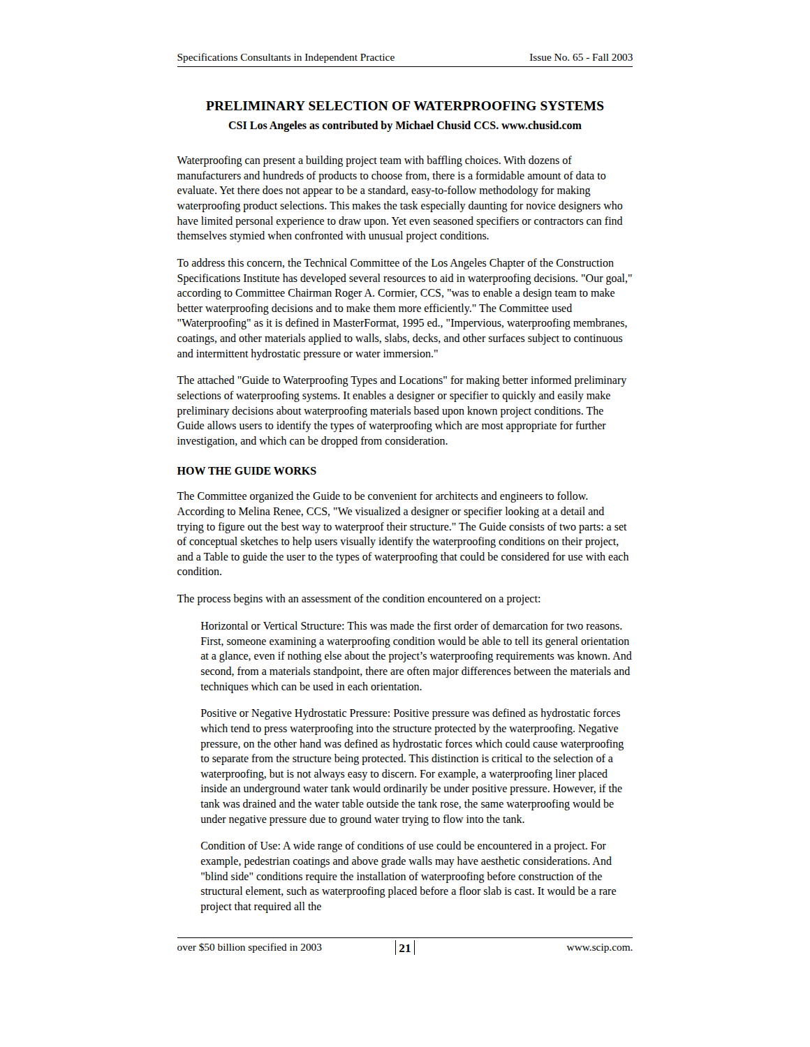Specifications Consultants in Independent Practice Issue No. 65 - Fall 2003
PRELIMINARY SELECTION OF WATERPROOFING SYSTEMS
CSI Los Angeles as contributed by Michael Chusid CCS. www.chusid.com
Waterproofing can present a building project team with baffling choices. With dozens of manufacturers and hundreds of products to choose from, there is a formidable amount of data to evaluate. Yet there does not appear to be a standard, easy-to-follow methodology for making waterproofing product selections. This makes the task especially daunting for novice designers who have limited personal experience to draw upon. Yet even seasoned specifiers or contractors can find themselves stymied when confronted with unusual project conditions.
To address this concern, the Technical Committee of the Los Angeles Chapter of the Construction Specifications Institute has developed several resources to aid in waterproofing decisions. "Our goal," according to Committee Chairman Roger A. Cormier, CCS, "was to enable a design team to make better waterproofing decisions and to make them more efficiently." The Committee used "Waterproofing" as it is defined in MasterFormat, 1995 ed., "Impervious, waterproofing membranes, coatings, and other materials applied to walls, slabs, decks, and other surfaces subject to continuous and intermittent hydrostatic pressure or water immersion."
The attached "Guide to Waterproofing Types and Locations" for making better informed preliminary selections of waterproofing systems. It enables a designer or specifier to quickly and easily make preliminary decisions about waterproofing materials based upon known project conditions. The Guide allows users to identify the types of waterproofing which are most appropriate for further investigation, and which can be dropped from consideration.
How the Guide Works
The Committee organized the Guide to be convenient for architects and engineers to follow. According to Melina Renee, CCS, "We visualized a designer or specifier looking at a detail and trying to figure out the best way to waterproof their structure." The Guide consists of two parts: a set of conceptual sketches to help users visually identify the waterproofing conditions on their project, and a Table to guide the user to the types of waterproofing that could be considered for use with each condition.
The process begins with an assessment of the condition encountered on a project:
Horizontal or Vertical Structure: This was made the first order of demarcation for two reasons. First, someone examining a waterproofing condition would be able to tell its general orientation at a glance, even if nothing else about the project’s waterproofing requirements was known. And second, from a materials standpoint, there are often major differences between the materials and techniques which can be used in each orientation.
Positive or Negative Hydrostatic Pressure: Positive pressure was defined as hydrostatic forces which tend to press waterproofing into the structure protected by the waterproofing. Negative pressure, on the other hand was defined as hydrostatic forces which could cause waterproofing to separate from the structure being protected. This distinction is critical to the selection of a waterproofing, but is not always easy to discern. For example, a waterproofing liner placed inside an underground water tank would ordinarily be under positive pressure. However, if the tank was drained and the water table outside the tank rose, the same waterproofing would be under negative pressure due to ground water trying to flow into the tank.
Condition of Use: A wide range of conditions of use could be encountered in a project. For example, pedestrian coatings and above grade walls may have aesthetic considerations. And "blind side" conditions require the installation of waterproofing before construction of the structural element, such as waterproofing placed before a floor slab is cast. It would be a rare project that required all the
over $50 billion specified in 2003 21 www.scip.com.